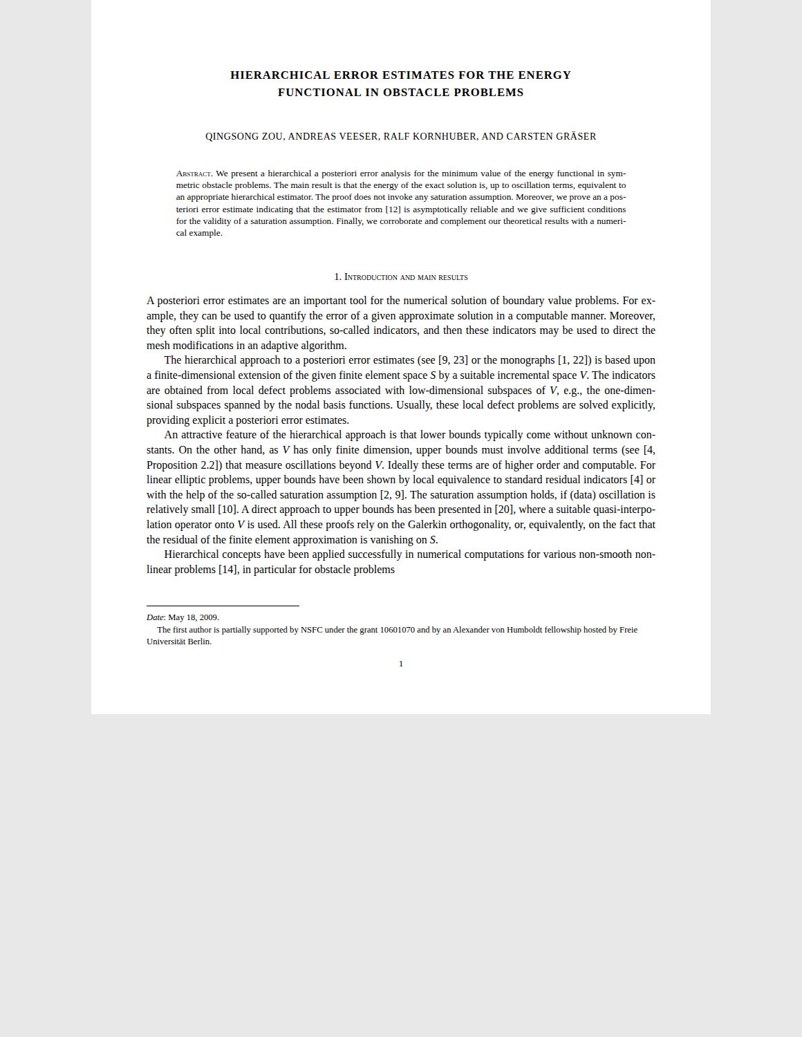Hierarchical Error Estimates for the Energy
Functional in Obstacle Problems
Qingsong Zou, Andreas Veeser, Ralf Kornhuber, and Carsten Gräser
Abstract. We present a hierarchical a posteriori error analysis for the minimum value of the energy functional in symmetric obstacle problems. The main result is that the energy of the exact solution is, up to oscillation terms, equivalent to an appropriate hierarchical estimator. The proof does not invoke any saturation assumption. Moreover, we prove an a posteriori error estimate indicating that the estimator from [12] is asymptotically reliable and we give sufficient conditions for the validity of a saturation assumption. Finally, we corroborate and complement our theoretical results with a numerical example.
1. Introduction and main results
A posteriori error estimates are an important tool for the numerical solution of boundary value problems. For example, they can be used to quantify the error of a given approximate solution in a computable manner. Moreover, they often split into local contributions, so-called indicators, and then these indicators may be used to direct the mesh modifications in an adaptive algorithm.
The hierarchical approach to a posteriori error estimates (see [9, 23] or the monographs [1, 22]) is based upon a finite-dimensional extension of the given finite element space S by a suitable incremental space V. The indicators are obtained from local defect problems associated with low-dimensional subspaces of V, e.g., the one-dimensional subspaces spanned by the nodal basis functions. Usually, these local defect problems are solved explicitly, providing explicit a posteriori error estimates.
An attractive feature of the hierarchical approach is that lower bounds typically come without unknown constants. On the other hand, as V has only finite dimension, upper bounds must involve additional terms (see [4, Proposition 2.2]) that measure oscillations beyond V. Ideally these terms are of higher order and computable. For linear elliptic problems, upper bounds have been shown by local equivalence to standard residual indicators [4] or with the help of the so-called saturation assumption [2, 9]. The saturation assumption holds, if (data) oscillation is relatively small [10]. A direct approach to upper bounds has been presented in [20], where a suitable quasi-interpolation operator onto V is used. All these proofs rely on the Galerkin orthogonality, or, equivalently, on the fact that the residual of the finite element approximation is vanishing on S.
Hierarchical concepts have been applied successfully in numerical computations for various non-smooth nonlinear problems [14], in particular for obstacle problems
Date: May 18, 2009.
The first author is partially supported by NSFC under the grant 10601070 and by an Alexander von Humboldt fellowship hosted by Freie Universität Berlin.
1